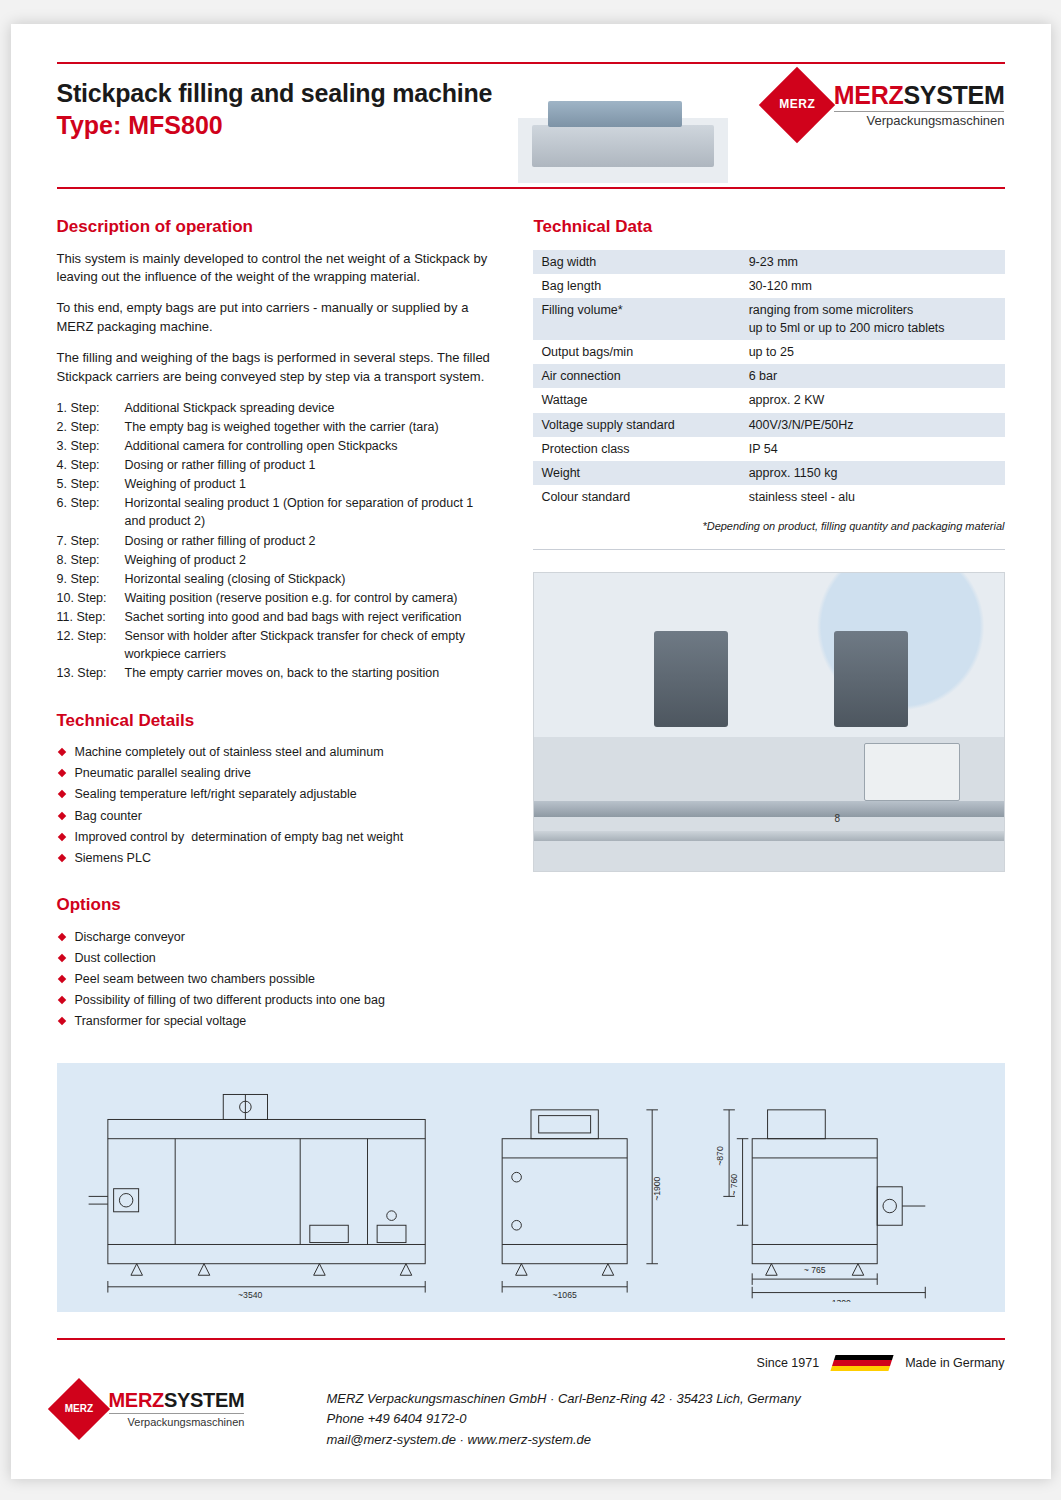Stickpack filling and sealing machine
Type: MFS800
MERZ
MERZSYSTEM
Verpackungsmaschinen
Description of operation
This system is mainly developed to control the net weight of a Stickpack by leaving out the influence of the weight of the wrapping material.
To this end, empty bags are put into carriers - manually or supplied by a MERZ packaging machine.
The filling and weighing of the bags is performed in several steps. The filled Stickpack carriers are being conveyed step by step via a transport system.
1. Step: Additional Stickpack spreading device
2. Step: The empty bag is weighed together with the carrier (tara)
3. Step: Additional camera for controlling open Stickpacks
4. Step: Dosing or rather filling of product 1
5. Step: Weighing of product 1
6. Step: Horizontal sealing product 1 (Option for separation of product 1 and product 2)
7. Step: Dosing or rather filling of product 2
8. Step: Weighing of product 2
9. Step: Horizontal sealing (closing of Stickpack)
10. Step: Waiting position (reserve position e.g. for control by camera)
11. Step: Sachet sorting into good and bad bags with reject verification
12. Step: Sensor with holder after Stickpack transfer for check of empty workpiece carriers
13. Step: The empty carrier moves on, back to the starting position
Technical Details
Machine completely out of stainless steel and aluminum
Pneumatic parallel sealing drive
Sealing temperature left/right separately adjustable
Bag counter
Improved control by determination of empty bag net weight
Siemens PLC
Options
Discharge conveyor
Dust collection
Peel seam between two chambers possible
Possibility of filling of two different products into one bag
Transformer for special voltage
Technical Data
| Bag width | 9-23 mm |
| Bag length | 30-120 mm |
| Filling volume* | ranging from some microliters up to 5ml or up to 200 micro tablets |
| Output bags/min | up to 25 |
| Air connection | 6 bar |
| Wattage | approx. 2 KW |
| Voltage supply standard | 400V/3/N/PE/50Hz |
| Protection class | IP 54 |
| Weight | approx. 1150 kg |
| Colour standard | stainless steel - alu |
*Depending on product, filling quantity and packaging material
8
~3540 ~1065 ~ 765 ~1300 ~1900 ~870 ~ 760
Since 1971 Made in Germany
MERZ
MERZSYSTEM
Verpackungsmaschinen
MERZ Verpackungsmaschinen GmbH · Carl-Benz-Ring 42 · 35423 Lich, Germany
Phone +49 6404 9172-0
mail@merz-system.de · www.merz-system.de